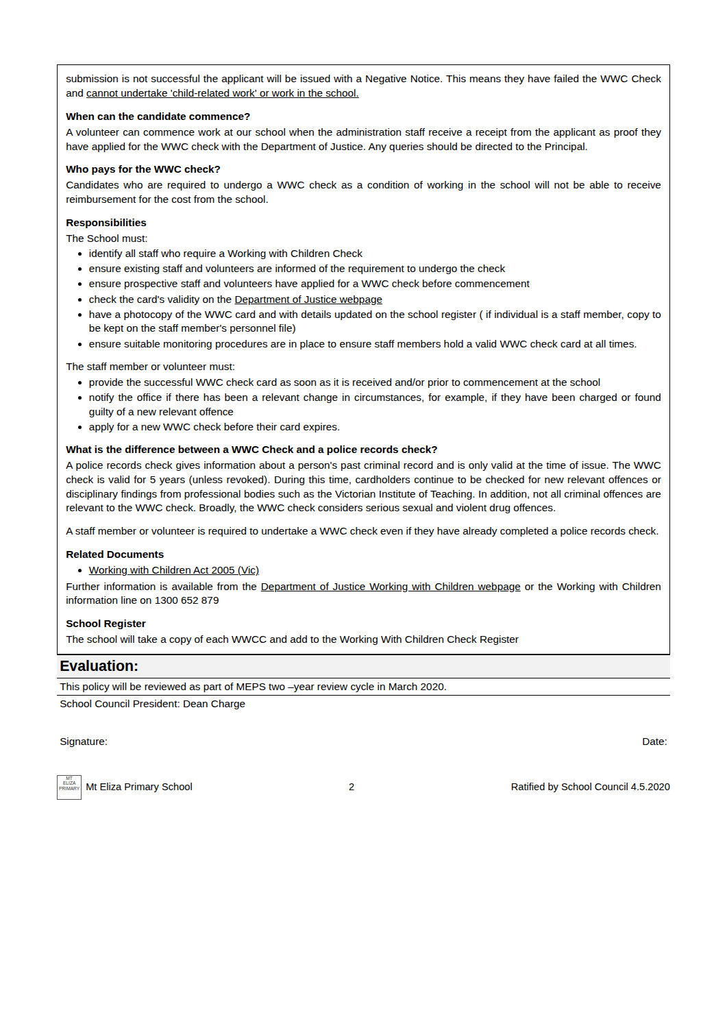submission is not successful the applicant will be issued with a Negative Notice. This means they have failed the WWC Check and cannot undertake 'child-related work' or work in the school.
When can the candidate commence?
A volunteer can commence work at our school when the administration staff receive a receipt from the applicant as proof they have applied for the WWC check with the Department of Justice. Any queries should be directed to the Principal.
Who pays for the WWC check?
Candidates who are required to undergo a WWC check as a condition of working in the school will not be able to receive reimbursement for the cost from the school.
Responsibilities
The School must:
identify all staff who require a Working with Children Check
ensure existing staff and volunteers are informed of the requirement to undergo the check
ensure prospective staff and volunteers have applied for a WWC check before commencement
check the card's validity on the Department of Justice webpage
have a photocopy of the WWC card and with details updated on the school register ( if individual is a staff member, copy to be kept on the staff member's personnel file)
ensure suitable monitoring procedures are in place to ensure staff members hold a valid WWC check card at all times.
The staff member or volunteer must:
provide the successful WWC check card as soon as it is received and/or prior to commencement at the school
notify the office if there has been a relevant change in circumstances, for example, if they have been charged or found guilty of a new relevant offence
apply for a new WWC check before their card expires.
What is the difference between a WWC Check and a police records check?
A police records check gives information about a person's past criminal record and is only valid at the time of issue. The WWC check is valid for 5 years (unless revoked). During this time, cardholders continue to be checked for new relevant offences or disciplinary findings from professional bodies such as the Victorian Institute of Teaching. In addition, not all criminal offences are relevant to the WWC check. Broadly, the WWC check considers serious sexual and violent drug offences.
A staff member or volunteer is required to undertake a WWC check even if they have already completed a police records check.
Related Documents
Working with Children Act 2005 (Vic)
Further information is available from the Department of Justice Working with Children webpage or the Working with Children information line on 1300 652 879
School Register
The school will take a copy of each WWCC and add to the Working With Children Check Register
Evaluation:
This policy will be reviewed as part of MEPS two –year review cycle in March 2020.
School Council President: Dean Charge
Signature: Date:
MT
ELIZA
PRIMARY Mt Eliza Primary School
2
Ratified by School Council 4.5.2020